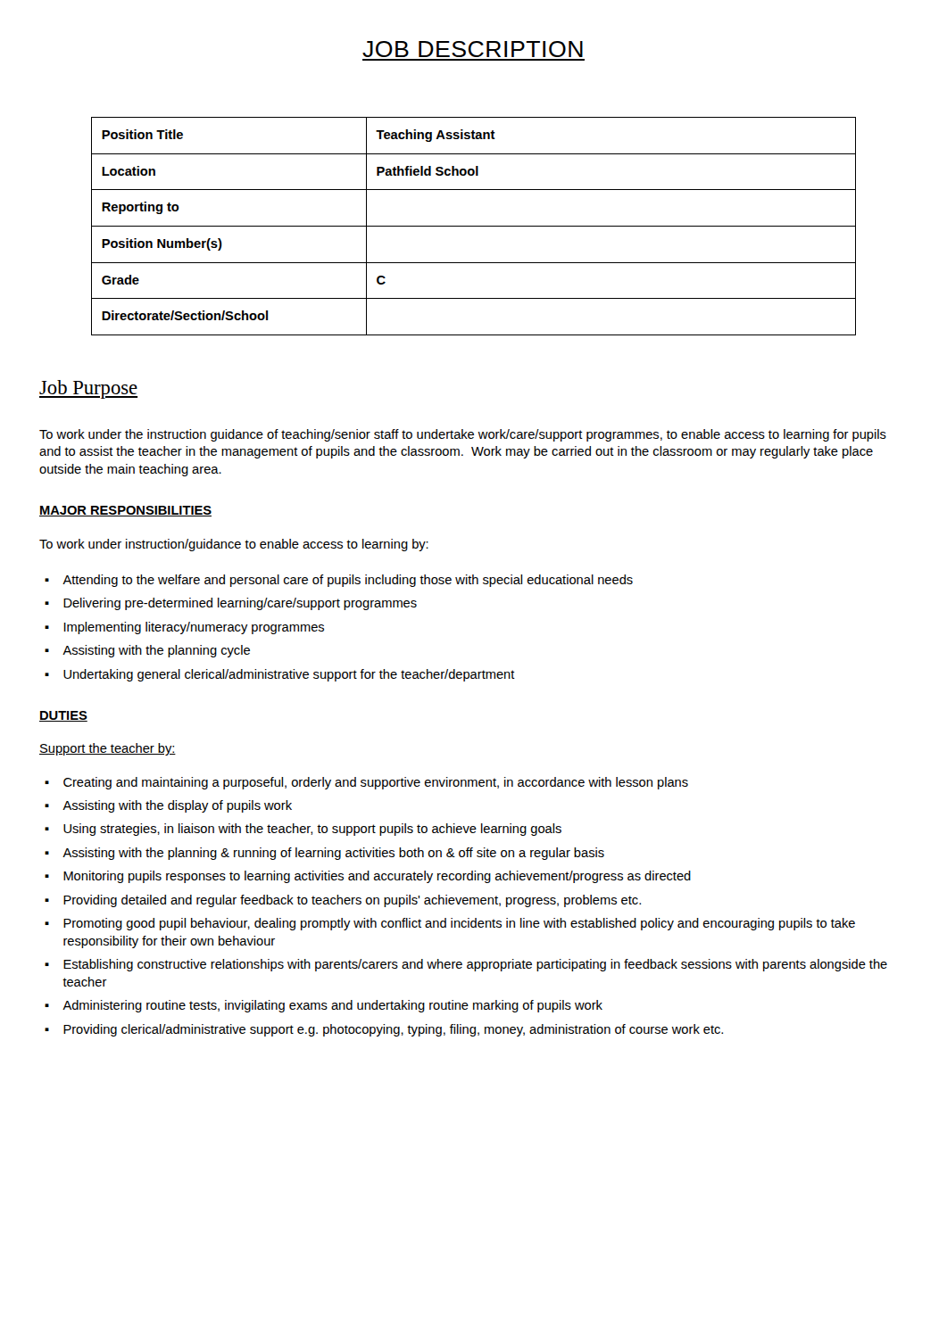JOB DESCRIPTION
| Position Title | Teaching Assistant |
| Location | Pathfield School |
| Reporting to | |
| Position Number(s) | |
| Grade | C |
| Directorate/Section/School | |
Job Purpose
To work under the instruction guidance of teaching/senior staff to undertake work/care/support programmes, to enable access to learning for pupils and to assist the teacher in the management of pupils and the classroom. Work may be carried out in the classroom or may regularly take place outside the main teaching area.
Major Responsibilities
To work under instruction/guidance to enable access to learning by:
Attending to the welfare and personal care of pupils including those with special educational needs
Delivering pre-determined learning/care/support programmes
Implementing literacy/numeracy programmes
Assisting with the planning cycle
Undertaking general clerical/administrative support for the teacher/department
Duties
Support the teacher by:
Creating and maintaining a purposeful, orderly and supportive environment, in accordance with lesson plans
Assisting with the display of pupils work
Using strategies, in liaison with the teacher, to support pupils to achieve learning goals
Assisting with the planning & running of learning activities both on & off site on a regular basis
Monitoring pupils responses to learning activities and accurately recording achievement/progress as directed
Providing detailed and regular feedback to teachers on pupils' achievement, progress, problems etc.
Promoting good pupil behaviour, dealing promptly with conflict and incidents in line with established policy and encouraging pupils to take responsibility for their own behaviour
Establishing constructive relationships with parents/carers and where appropriate participating in feedback sessions with parents alongside the teacher
Administering routine tests, invigilating exams and undertaking routine marking of pupils work
Providing clerical/administrative support e.g. photocopying, typing, filing, money, administration of course work etc.